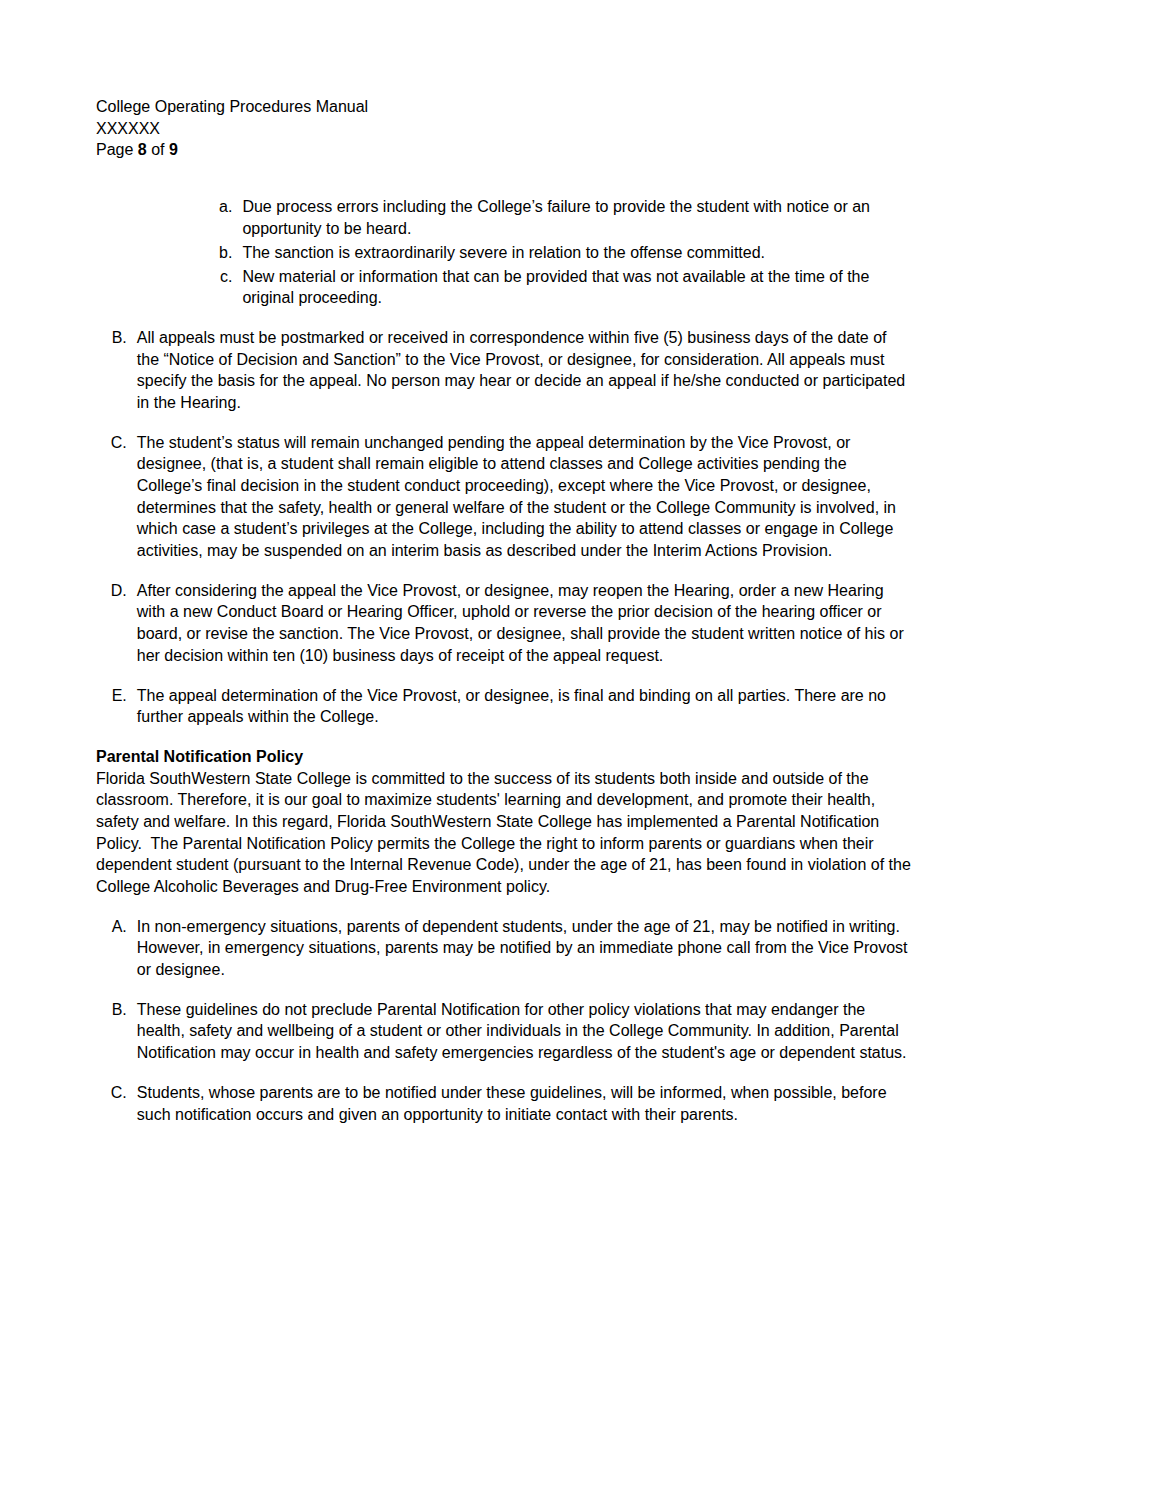College Operating Procedures Manual
XXXXXX
Page 8 of 9
Due process errors including the College’s failure to provide the student with notice or an opportunity to be heard.
The sanction is extraordinarily severe in relation to the offense committed.
New material or information that can be provided that was not available at the time of the original proceeding.
All appeals must be postmarked or received in correspondence within five (5) business days of the date of the “Notice of Decision and Sanction” to the Vice Provost, or designee, for consideration. All appeals must specify the basis for the appeal. No person may hear or decide an appeal if he/she conducted or participated in the Hearing.
The student’s status will remain unchanged pending the appeal determination by the Vice Provost, or designee, (that is, a student shall remain eligible to attend classes and College activities pending the College’s final decision in the student conduct proceeding), except where the Vice Provost, or designee, determines that the safety, health or general welfare of the student or the College Community is involved, in which case a student’s privileges at the College, including the ability to attend classes or engage in College activities, may be suspended on an interim basis as described under the Interim Actions Provision.
After considering the appeal the Vice Provost, or designee, may reopen the Hearing, order a new Hearing with a new Conduct Board or Hearing Officer, uphold or reverse the prior decision of the hearing officer or board, or revise the sanction. The Vice Provost, or designee, shall provide the student written notice of his or her decision within ten (10) business days of receipt of the appeal request.
The appeal determination of the Vice Provost, or designee, is final and binding on all parties. There are no further appeals within the College.
Parental Notification Policy
Florida SouthWestern State College is committed to the success of its students both inside and outside of the classroom. Therefore, it is our goal to maximize students' learning and development, and promote their health, safety and welfare. In this regard, Florida SouthWestern State College has implemented a Parental Notification Policy. The Parental Notification Policy permits the College the right to inform parents or guardians when their dependent student (pursuant to the Internal Revenue Code), under the age of 21, has been found in violation of the College Alcoholic Beverages and Drug-Free Environment policy.
In non-emergency situations, parents of dependent students, under the age of 21, may be notified in writing. However, in emergency situations, parents may be notified by an immediate phone call from the Vice Provost or designee.
These guidelines do not preclude Parental Notification for other policy violations that may endanger the health, safety and wellbeing of a student or other individuals in the College Community. In addition, Parental Notification may occur in health and safety emergencies regardless of the student's age or dependent status.
Students, whose parents are to be notified under these guidelines, will be informed, when possible, before such notification occurs and given an opportunity to initiate contact with their parents.